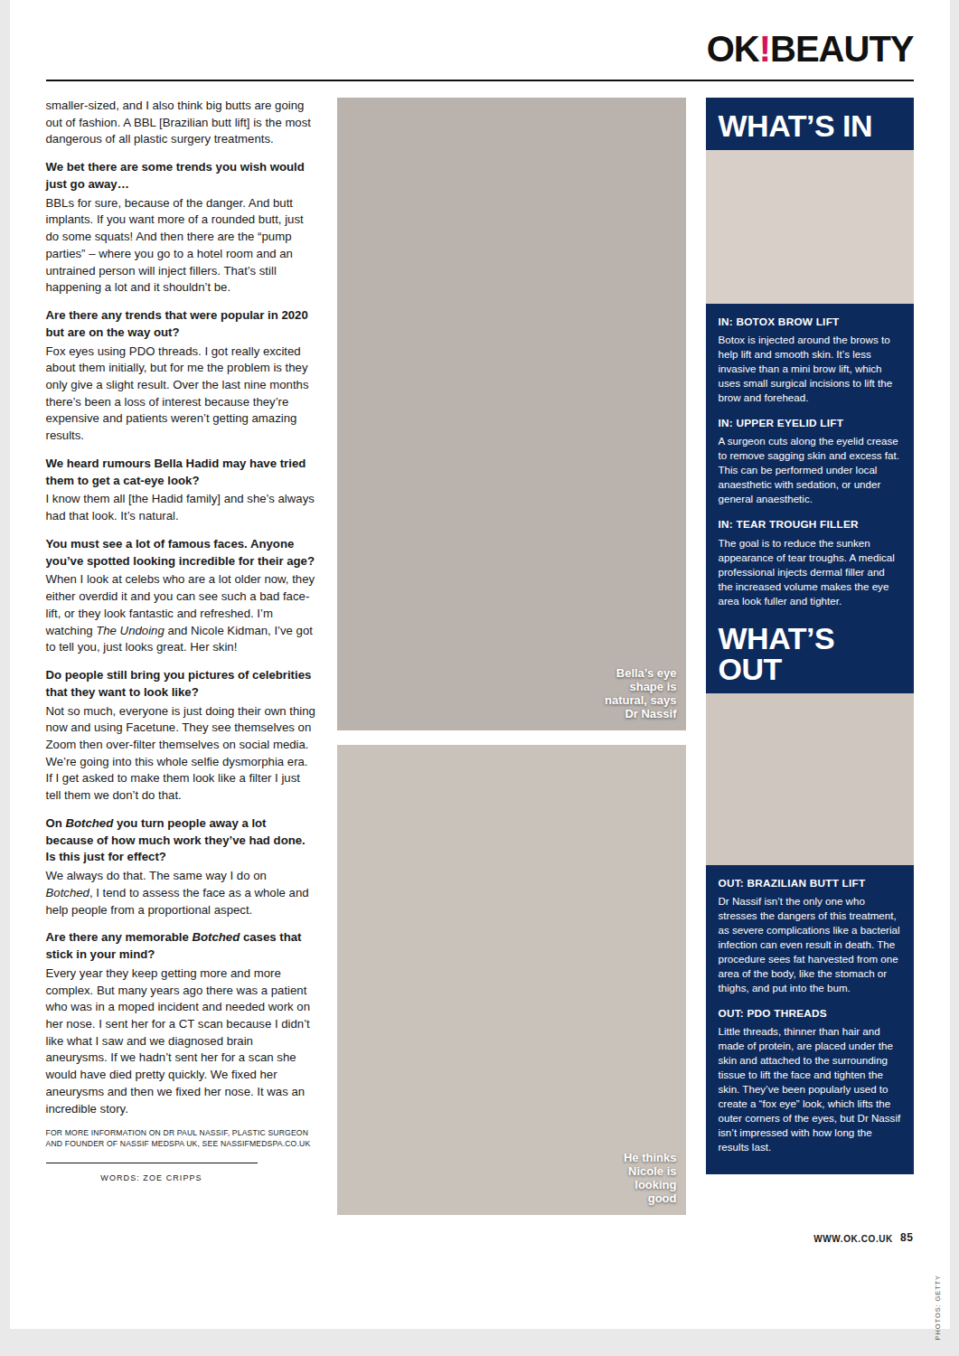OK!BEAUTY
smaller-sized, and I also think big butts are going out of fashion. A BBL [Brazilian butt lift] is the most dangerous of all plastic surgery treatments.
We bet there are some trends you wish would just go away…
BBLs for sure, because of the danger. And butt implants. If you want more of a rounded butt, just do some squats! And then there are the “pump parties” – where you go to a hotel room and an untrained person will inject fillers. That’s still happening a lot and it shouldn’t be.
Are there any trends that were popular in 2020 but are on the way out?
Fox eyes using PDO threads. I got really excited about them initially, but for me the problem is they only give a slight result. Over the last nine months there’s been a loss of interest because they’re expensive and patients weren’t getting amazing results.
We heard rumours Bella Hadid may have tried them to get a cat-eye look?
I know them all [the Hadid family] and she’s always had that look. It’s natural.
You must see a lot of famous faces. Anyone you’ve spotted looking incredible for their age?
When I look at celebs who are a lot older now, they either overdid it and you can see such a bad face-lift, or they look fantastic and refreshed. I’m watching The Undoing and Nicole Kidman, I’ve got to tell you, just looks great. Her skin!
Do people still bring you pictures of celebrities that they want to look like?
Not so much, everyone is just doing their own thing now and using Facetune. They see themselves on Zoom then over-filter themselves on social media. We’re going into this whole selfie dysmorphia era. If I get asked to make them look like a filter I just tell them we don’t do that.
On Botched you turn people away a lot because of how much work they’ve had done. Is this just for effect?
We always do that. The same way I do on Botched, I tend to assess the face as a whole and help people from a proportional aspect.
Are there any memorable Botched cases that stick in your mind?
Every year they keep getting more and more complex. But many years ago there was a patient who was in a moped incident and needed work on her nose. I sent her for a CT scan because I didn’t like what I saw and we diagnosed brain aneurysms. If we hadn’t sent her for a scan she would have died pretty quickly. We fixed her aneurysms and then we fixed her nose. It was an incredible story.
For more information on Dr Paul Nassif, plastic surgeon and founder of Nassif MedSpa UK, see nassifmedspa.co.uk
Words: Zoe Cripps
Bella’s eye
shape is
natural, says
Dr Nassif
He thinks
Nicole is
looking
good
WHAT’S IN
In: Botox brow lift
Botox is injected around the brows to help lift and smooth skin. It’s less invasive than a mini brow lift, which uses small surgical incisions to lift the brow and forehead.
In: Upper eyelid lift
A surgeon cuts along the eyelid crease to remove sagging skin and excess fat. This can be performed under local anaesthetic with sedation, or under general anaesthetic.
In: Tear trough filler
The goal is to reduce the sunken appearance of tear troughs. A medical professional injects dermal filler and the increased volume makes the eye area look fuller and tighter.
WHAT’S OUT
Out: Brazilian butt lift
Dr Nassif isn’t the only one who stresses the dangers of this treatment, as severe complications like a bacterial infection can even result in death. The procedure sees fat harvested from one area of the body, like the stomach or thighs, and put into the bum.
Out: PDO threads
Little threads, thinner than hair and made of protein, are placed under the skin and attached to the surrounding tissue to lift the face and tighten the skin. They’ve been popularly used to create a “fox eye” look, which lifts the outer corners of the eyes, but Dr Nassif isn’t impressed with how long the results last.
Photos: Getty
www.ok.co.uk 85